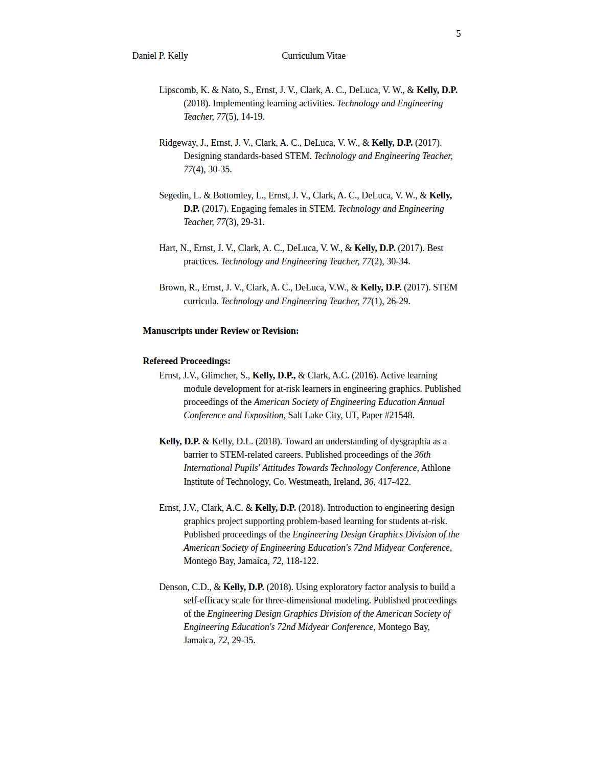5
Daniel P. Kelly Curriculum Vitae
Lipscomb, K. & Nato, S., Ernst, J. V., Clark, A. C., DeLuca, V. W., & Kelly, D.P. (2018). Implementing learning activities. Technology and Engineering Teacher, 77(5), 14-19.
Ridgeway, J., Ernst, J. V., Clark, A. C., DeLuca, V. W., & Kelly, D.P. (2017). Designing standards-based STEM. Technology and Engineering Teacher, 77(4), 30-35.
Segedin, L. & Bottomley, L., Ernst, J. V., Clark, A. C., DeLuca, V. W., & Kelly, D.P. (2017). Engaging females in STEM. Technology and Engineering Teacher, 77(3), 29-31.
Hart, N., Ernst, J. V., Clark, A. C., DeLuca, V. W., & Kelly, D.P. (2017). Best practices. Technology and Engineering Teacher, 77(2), 30-34.
Brown, R., Ernst, J. V., Clark, A. C., DeLuca, V.W., & Kelly, D.P. (2017). STEM curricula. Technology and Engineering Teacher, 77(1), 26-29.
Manuscripts under Review or Revision:
Refereed Proceedings:
Ernst, J.V., Glimcher, S., Kelly, D.P., & Clark, A.C. (2016). Active learning module development for at-risk learners in engineering graphics. Published proceedings of the American Society of Engineering Education Annual Conference and Exposition, Salt Lake City, UT, Paper #21548.
Kelly, D.P. & Kelly, D.L. (2018). Toward an understanding of dysgraphia as a barrier to STEM-related careers. Published proceedings of the 36th International Pupils' Attitudes Towards Technology Conference, Athlone Institute of Technology, Co. Westmeath, Ireland, 36, 417-422.
Ernst, J.V., Clark, A.C. & Kelly, D.P. (2018). Introduction to engineering design graphics project supporting problem-based learning for students at-risk. Published proceedings of the Engineering Design Graphics Division of the American Society of Engineering Education's 72nd Midyear Conference, Montego Bay, Jamaica, 72, 118-122.
Denson, C.D., & Kelly, D.P. (2018). Using exploratory factor analysis to build a self-efficacy scale for three-dimensional modeling. Published proceedings of the Engineering Design Graphics Division of the American Society of Engineering Education's 72nd Midyear Conference, Montego Bay, Jamaica, 72, 29-35.